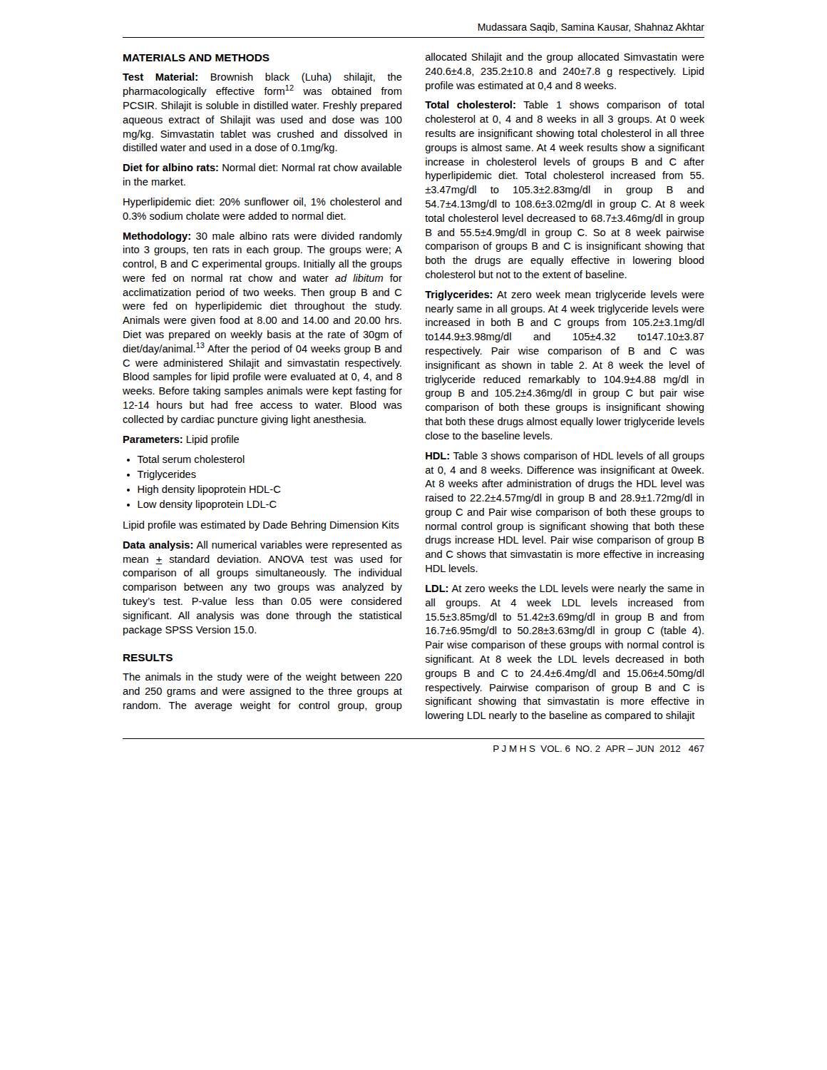Mudassara Saqib, Samina Kausar, Shahnaz Akhtar
Materials and Methods
Test Material: Brownish black (Luha) shilajit, the pharmacologically effective form12 was obtained from PCSIR. Shilajit is soluble in distilled water. Freshly prepared aqueous extract of Shilajit was used and dose was 100 mg/kg. Simvastatin tablet was crushed and dissolved in distilled water and used in a dose of 0.1mg/kg.
Diet for albino rats: Normal diet: Normal rat chow available in the market.
Hyperlipidemic diet: 20% sunflower oil, 1% cholesterol and 0.3% sodium cholate were added to normal diet.
Methodology: 30 male albino rats were divided randomly into 3 groups, ten rats in each group. The groups were; A control, B and C experimental groups. Initially all the groups were fed on normal rat chow and water ad libitum for acclimatization period of two weeks. Then group B and C were fed on hyperlipidemic diet throughout the study. Animals were given food at 8.00 and 14.00 and 20.00 hrs. Diet was prepared on weekly basis at the rate of 30gm of diet/day/animal.13 After the period of 04 weeks group B and C were administered Shilajit and simvastatin respectively. Blood samples for lipid profile were evaluated at 0, 4, and 8 weeks. Before taking samples animals were kept fasting for 12-14 hours but had free access to water. Blood was collected by cardiac puncture giving light anesthesia.
Parameters: Lipid profile
Total serum cholesterol
Triglycerides
High density lipoprotein HDL-C
Low density lipoprotein LDL-C
Lipid profile was estimated by Dade Behring Dimension Kits
Data analysis: All numerical variables were represented as mean + standard deviation. ANOVA test was used for comparison of all groups simultaneously. The individual comparison between any two groups was analyzed by tukey’s test. P-value less than 0.05 were considered significant. All analysis was done through the statistical package SPSS Version 15.0.
Results
The animals in the study were of the weight between 220 and 250 grams and were assigned to the three groups at random. The average weight for control group, group allocated Shilajit and the group allocated Simvastatin were 240.6±4.8, 235.2±10.8 and 240±7.8 g respectively. Lipid profile was estimated at 0,4 and 8 weeks.
Total cholesterol: Table 1 shows comparison of total cholesterol at 0, 4 and 8 weeks in all 3 groups. At 0 week results are insignificant showing total cholesterol in all three groups is almost same. At 4 week results show a significant increase in cholesterol levels of groups B and C after hyperlipidemic diet. Total cholesterol increased from 55.±3.47mg/dl to 105.3±2.83mg/dl in group B and 54.7±4.13mg/dl to 108.6±3.02mg/dl in group C. At 8 week total cholesterol level decreased to 68.7±3.46mg/dl in group B and 55.5±4.9mg/dl in group C. So at 8 week pairwise comparison of groups B and C is insignificant showing that both the drugs are equally effective in lowering blood cholesterol but not to the extent of baseline.
Triglycerides: At zero week mean triglyceride levels were nearly same in all groups. At 4 week triglyceride levels were increased in both B and C groups from 105.2±3.1mg/dl to144.9±3.98mg/dl and 105±4.32 to147.10±3.87 respectively. Pair wise comparison of B and C was insignificant as shown in table 2. At 8 week the level of triglyceride reduced remarkably to 104.9±4.88 mg/dl in group B and 105.2±4.36mg/dl in group C but pair wise comparison of both these groups is insignificant showing that both these drugs almost equally lower triglyceride levels close to the baseline levels.
HDL: Table 3 shows comparison of HDL levels of all groups at 0, 4 and 8 weeks. Difference was insignificant at 0week. At 8 weeks after administration of drugs the HDL level was raised to 22.2±4.57mg/dl in group B and 28.9±1.72mg/dl in group C and Pair wise comparison of both these groups to normal control group is significant showing that both these drugs increase HDL level. Pair wise comparison of group B and C shows that simvastatin is more effective in increasing HDL levels.
LDL: At zero weeks the LDL levels were nearly the same in all groups. At 4 week LDL levels increased from 15.5±3.85mg/dl to 51.42±3.69mg/dl in group B and from 16.7±6.95mg/dl to 50.28±3.63mg/dl in group C (table 4). Pair wise comparison of these groups with normal control is significant. At 8 week the LDL levels decreased in both groups B and C to 24.4±6.4mg/dl and 15.06±4.50mg/dl respectively. Pairwise comparison of group B and C is significant showing that simvastatin is more effective in lowering LDL nearly to the baseline as compared to shilajit
P J M H S VOL. 6 NO. 2 APR – JUN 2012 467